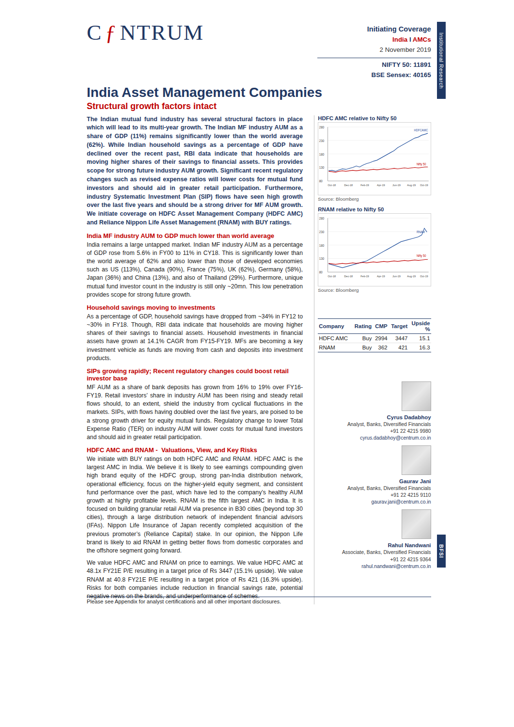Institutional Research
BFSI
C ƒ NTRUM
Initiating Coverage
India I AMCs
2 November 2019
NIFTY 50: 11891
BSE Sensex: 40165
India Asset Management Companies
Structural growth factors intact
The Indian mutual fund industry has several structural factors in place which will lead to its multi-year growth. The Indian MF industry AUM as a share of GDP (11%) remains significantly lower than the world average (62%). While Indian household savings as a percentage of GDP have declined over the recent past, RBI data indicate that households are moving higher shares of their savings to financial assets. This provides scope for strong future industry AUM growth. Significant recent regulatory changes such as revised expense ratios will lower costs for mutual fund investors and should aid in greater retail participation. Furthermore, industry Systematic Investment Plan (SIP) flows have seen high growth over the last five years and should be a strong driver for MF AUM growth. We initiate coverage on HDFC Asset Management Company (HDFC AMC) and Reliance Nippon Life Asset Management (RNAM) with BUY ratings.
India MF industry AUM to GDP much lower than world average
India remains a large untapped market. Indian MF industry AUM as a percentage of GDP rose from 5.6% in FY00 to 11% in CY18. This is significantly lower than the world average of 62% and also lower than those of developed economies such as US (113%), Canada (90%), France (75%), UK (62%), Germany (58%), Japan (36%) and China (13%), and also of Thailand (29%). Furthermore, unique mutual fund investor count in the industry is still only ~20mn. This low penetration provides scope for strong future growth.
Household savings moving to investments
As a percentage of GDP, household savings have dropped from ~34% in FY12 to ~30% in FY18. Though, RBI data indicate that households are moving higher shares of their savings to financial assets. Household investments in financial assets have grown at 14.1% CAGR from FY15-FY19. MFs are becoming a key investment vehicle as funds are moving from cash and deposits into investment products.
SIPs growing rapidly; Recent regulatory changes could boost retail investor base
MF AUM as a share of bank deposits has grown from 16% to 19% over FY16-FY19. Retail investors’ share in industry AUM has been rising and steady retail flows should, to an extent, shield the industry from cyclical fluctuations in the markets. SIPs, with flows having doubled over the last five years, are poised to be a strong growth driver for equity mutual funds. Regulatory change to lower Total Expense Ratio (TER) on industry AUM will lower costs for mutual fund investors and should aid in greater retail participation.
HDFC AMC and RNAM - Valuations, View, and Key Risks
We initiate with BUY ratings on both HDFC AMC and RNAM. HDFC AMC is the largest AMC in India. We believe it is likely to see earnings compounding given high brand equity of the HDFC group, strong pan-India distribution network, operational efficiency, focus on the higher-yield equity segment, and consistent fund performance over the past, which have led to the company’s healthy AUM growth at highly profitable levels. RNAM is the fifth largest AMC in India. It is focused on building granular retail AUM via presence in B30 cities (beyond top 30 cities), through a large distribution network of independent financial advisors (IFAs). Nippon Life Insurance of Japan recently completed acquisition of the previous promoter’s (Reliance Capital) stake. In our opinion, the Nippon Life brand is likely to aid RNAM in getting better flows from domestic corporates and the offshore segment going forward.
We value HDFC AMC and RNAM on price to earnings. We value HDFC AMC at 48.1x FY21E P/E resulting in a target price of Rs 3447 (15.1% upside). We value RNAM at 40.8 FY21E P/E resulting in a target price of Rs 421 (16.3% upside). Risks for both companies include reduction in financial savings rate, potential negative news on the brands, and underperformance of schemes.
HDFC AMC relative to Nifty 50
280 230 180 130 80 HDFCAMC Nifty 50 Oct-18 Dec-18 Feb-19 Apr-19 Jun-19 Aug-19 Oct-19
Source: Bloomberg
RNAM relative to Nifty 50
280 230 180 130 80 RNAM Nifty 50 Oct-18 Dec-18 Feb-19 Apr-19 Jun-19 Aug-19 Oct-19
Source: Bloomberg
| Company | Rating | CMP | Target | Upside % |
| --- | --- | --- | --- | --- |
| HDFC AMC | Buy | 2994 | 3447 | 15.1 |
| RNAM | Buy | 362 | 421 | 16.3 |
Cyrus Dadabhoy
Analyst, Banks, Diversified Financials
+91 22 4215 9980
cyrus.dadabhoy@centrum.co.in
Gaurav Jani
Analyst, Banks, Diversified Financials
+91 22 4215 9110
gaurav.jani@centrum.co.in
Rahul Nandwani
Associate, Banks, Diversified Financials
+91 22 4215 9364
rahul.nandwani@centrum.co.in
Please see Appendix for analyst certifications and all other important disclosures.